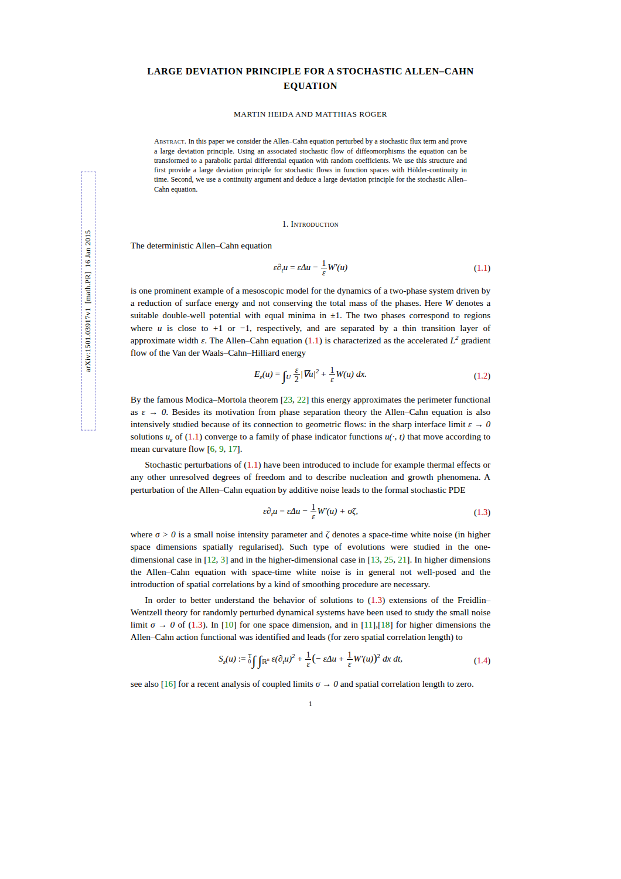arXiv:1501.03917v1 [math.PR] 16 Jan 2015
Large deviation principle for a stochastic Allen–Cahn
equation
Martin Heida and Matthias Röger
Abstract. In this paper we consider the Allen–Cahn equation perturbed by a stochastic flux term and prove a large deviation principle. Using an associated stochastic flow of diffeomorphisms the equation can be transformed to a parabolic partial differential equation with random coefficients. We use this structure and first provide a large deviation principle for stochastic flows in function spaces with Hölder-continuity in time. Second, we use a continuity argument and deduce a large deviation principle for the stochastic Allen–Cahn equation.
1. Introduction
The deterministic Allen–Cahn equation
ε∂tu = εΔu − 1 ε W′(u) (1.1)
is one prominent example of a mesoscopic model for the dynamics of a two-phase system driven by a reduction of surface energy and not conserving the total mass of the phases. Here W denotes a suitable double-well potential with equal minima in ±1. The two phases correspond to regions where u is close to +1 or −1, respectively, and are separated by a thin transition layer of approximate width ε. The Allen–Cahn equation (1.1) is characterized as the accelerated L2 gradient flow of the Van der Waals–Cahn–Hilliard energy
Eε(u) = ∫U ε 2|∇u|2 + 1 ε W(u) dx. (1.2)
By the famous Modica–Mortola theorem [23, 22] this energy approximates the perimeter functional as ε → 0. Besides its motivation from phase separation theory the Allen–Cahn equation is also intensively studied because of its connection to geometric flows: in the sharp interface limit ε → 0 solutions uε of (1.1) converge to a family of phase indicator functions u(·, t) that move according to mean curvature flow [6, 9, 17].
Stochastic perturbations of (1.1) have been introduced to include for example thermal effects or any other unresolved degrees of freedom and to describe nucleation and growth phenomena. A perturbation of the Allen–Cahn equation by additive noise leads to the formal stochastic PDE
ε∂tu = εΔu − 1 ε W′(u) + σζ, (1.3)
where σ > 0 is a small noise intensity parameter and ζ denotes a space-time white noise (in higher space dimensions spatially regularised). Such type of evolutions were studied in the one-dimensional case in [12, 3] and in the higher-dimensional case in [13, 25, 21]. In higher dimensions the Allen–Cahn equation with space-time white noise is in general not well-posed and the introduction of spatial correlations by a kind of smoothing procedure are necessary.
In order to better understand the behavior of solutions to (1.3) extensions of the Freidlin–Wentzell theory for randomly perturbed dynamical systems have been used to study the small noise limit σ → 0 of (1.3). In [10] for one space dimension, and in [11],[18] for higher dimensions the Allen–Cahn action functional was identified and leads (for zero spatial correlation length) to
Sε(u) := T
0∫ ∫ℝn ε(∂tu)2 + 1 ε(− εΔu + 1 ε W′(u))2 dx dt, (1.4)
see also [16] for a recent analysis of coupled limits σ → 0 and spatial correlation length to zero.
1